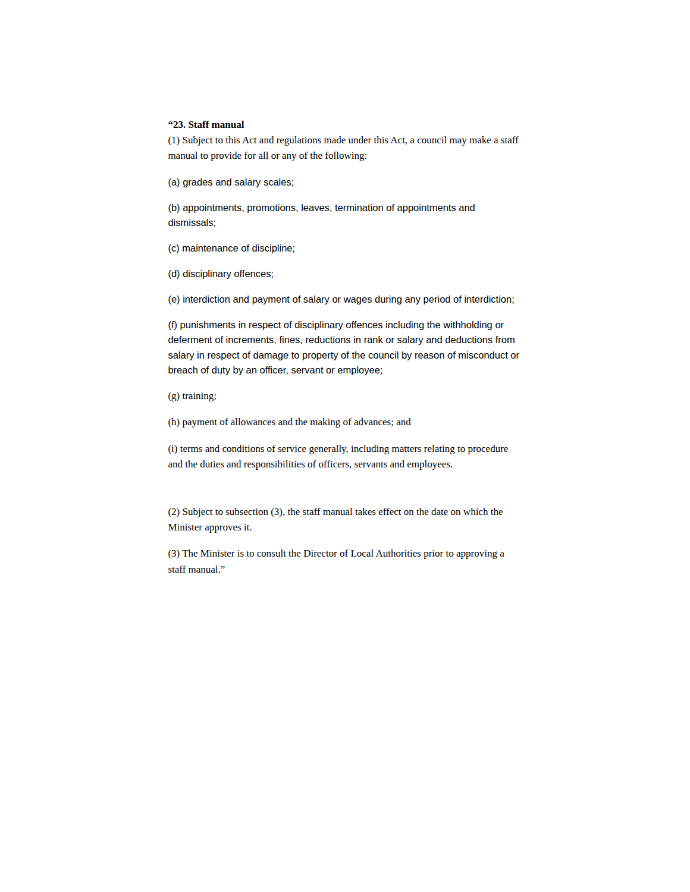“23. Staff manual
(1) Subject to this Act and regulations made under this Act, a council may make a staff manual to provide for all or any of the following:
(a) grades and salary scales;
(b) appointments, promotions, leaves, termination of appointments and dismissals;
(c) maintenance of discipline;
(d) disciplinary offences;
(e) interdiction and payment of salary or wages during any period of interdiction;
(f) punishments in respect of disciplinary offences including the withholding or deferment of increments, fines, reductions in rank or salary and deductions from salary in respect of damage to property of the council by reason of misconduct or breach of duty by an officer, servant or employee;
(g) training;
(h) payment of allowances and the making of advances; and
(i) terms and conditions of service generally, including matters relating to procedure and the duties and responsibilities of officers, servants and employees.
(2) Subject to subsection (3), the staff manual takes effect on the date on which the Minister approves it.
(3) The Minister is to consult the Director of Local Authorities prior to approving a staff manual.”